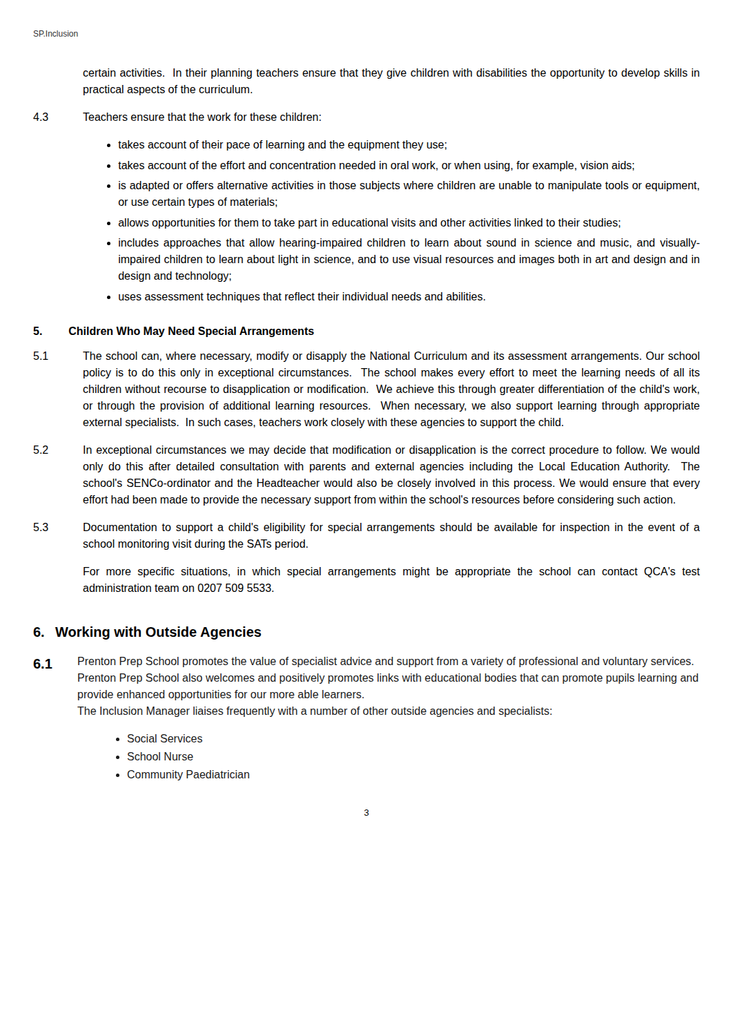SP.Inclusion
certain activities. In their planning teachers ensure that they give children with disabilities the opportunity to develop skills in practical aspects of the curriculum.
4.3
Teachers ensure that the work for these children:
takes account of their pace of learning and the equipment they use;
takes account of the effort and concentration needed in oral work, or when using, for example, vision aids;
is adapted or offers alternative activities in those subjects where children are unable to manipulate tools or equipment, or use certain types of materials;
allows opportunities for them to take part in educational visits and other activities linked to their studies;
includes approaches that allow hearing-impaired children to learn about sound in science and music, and visually-impaired children to learn about light in science, and to use visual resources and images both in art and design and in design and technology;
uses assessment techniques that reflect their individual needs and abilities.
5. Children Who May Need Special Arrangements
5.1
The school can, where necessary, modify or disapply the National Curriculum and its assessment arrangements. Our school policy is to do this only in exceptional circumstances. The school makes every effort to meet the learning needs of all its children without recourse to disapplication or modification. We achieve this through greater differentiation of the child's work, or through the provision of additional learning resources. When necessary, we also support learning through appropriate external specialists. In such cases, teachers work closely with these agencies to support the child.
5.2
In exceptional circumstances we may decide that modification or disapplication is the correct procedure to follow. We would only do this after detailed consultation with parents and external agencies including the Local Education Authority. The school's SENCo-ordinator and the Headteacher would also be closely involved in this process. We would ensure that every effort had been made to provide the necessary support from within the school's resources before considering such action.
5.3
Documentation to support a child's eligibility for special arrangements should be available for inspection in the event of a school monitoring visit during the SATs period.
For more specific situations, in which special arrangements might be appropriate the school can contact QCA's test administration team on 0207 509 5533.
6. Working with Outside Agencies
6.1
Prenton Prep School promotes the value of specialist advice and support from a variety of professional and voluntary services. Prenton Prep School also welcomes and positively promotes links with educational bodies that can promote pupils learning and provide enhanced opportunities for our more able learners.
The Inclusion Manager liaises frequently with a number of other outside agencies and specialists:
Social Services
School Nurse
Community Paediatrician
3